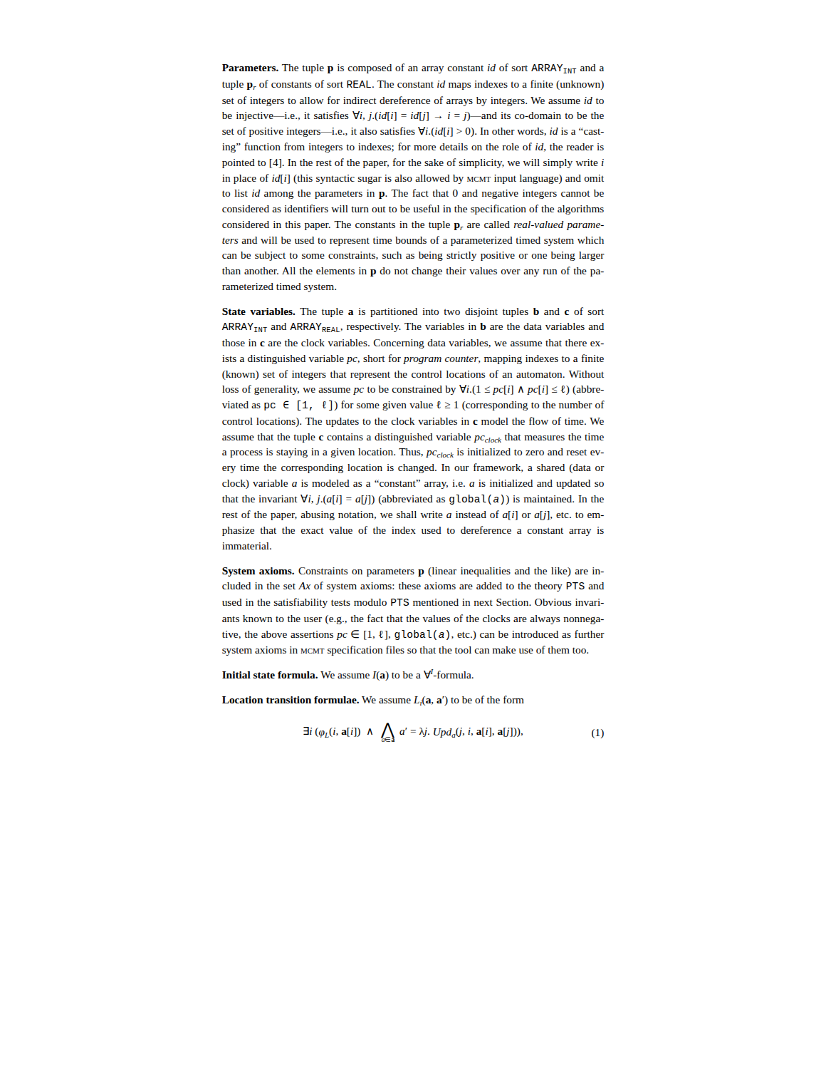Parameters. The tuple p is composed of an array constant id of sort ARRAYINT and a tuple pr of constants of sort REAL. The constant id maps indexes to a finite (unknown) set of integers to allow for indirect dereference of arrays by integers. We assume id to be injective—i.e., it satisfies ∀i, j.(id[i] = id[j] → i = j)—and its co-domain to be the set of positive integers—i.e., it also satisfies ∀i.(id[i] > 0). In other words, id is a “casting” function from integers to indexes; for more details on the role of id, the reader is pointed to [4]. In the rest of the paper, for the sake of simplicity, we will simply write i in place of id[i] (this syntactic sugar is also allowed by mcmt input language) and omit to list id among the parameters in p. The fact that 0 and negative integers cannot be considered as identifiers will turn out to be useful in the specification of the algorithms considered in this paper. The constants in the tuple pr are called real-valued parameters and will be used to represent time bounds of a parameterized timed system which can be subject to some constraints, such as being strictly positive or one being larger than another. All the elements in p do not change their values over any run of the parameterized timed system.
State variables. The tuple a is partitioned into two disjoint tuples b and c of sort ARRAYINT and ARRAYREAL, respectively. The variables in b are the data variables and those in c are the clock variables. Concerning data variables, we assume that there exists a distinguished variable pc, short for program counter, mapping indexes to a finite (known) set of integers that represent the control locations of an automaton. Without loss of generality, we assume pc to be constrained by ∀i.(1 ≤ pc[i] ∧ pc[i] ≤ ℓ) (abbreviated as pc ∈ [1, ℓ]) for some given value ℓ ≥ 1 (corresponding to the number of control locations). The updates to the clock variables in c model the flow of time. We assume that the tuple c contains a distinguished variable pc clock that measures the time a process is staying in a given location. Thus, pc clock is initialized to zero and reset every time the corresponding location is changed. In our framework, a shared (data or clock) variable a is modeled as a “constant” array, i.e. a is initialized and updated so that the invariant ∀i, j.(a[i] = a[j]) (abbreviated as global(a)) is maintained. In the rest of the paper, abusing notation, we shall write a instead of a[i] or a[j], etc. to emphasize that the exact value of the index used to dereference a constant array is immaterial.
System axioms. Constraints on parameters p (linear inequalities and the like) are included in the set Ax of system axioms: these axioms are added to the theory PTS and used in the satisfiability tests modulo PTS mentioned in next Section. Obvious invariants known to the user (e.g., the fact that the values of the clocks are always nonnegative, the above assertions pc ∈ [1, ℓ], global(a), etc.) can be introduced as further system axioms in mcmt specification files so that the tool can make use of them too.
Initial state formula. We assume I(a) to be a ∀I-formula.
Location transition formulae. We assume Li(a, a′) to be of the form
∃i (φL(i, a[i]) ∧ ⋀a∈a a′ = λj. Upda(j, i, a[i], a[j])),
(1)